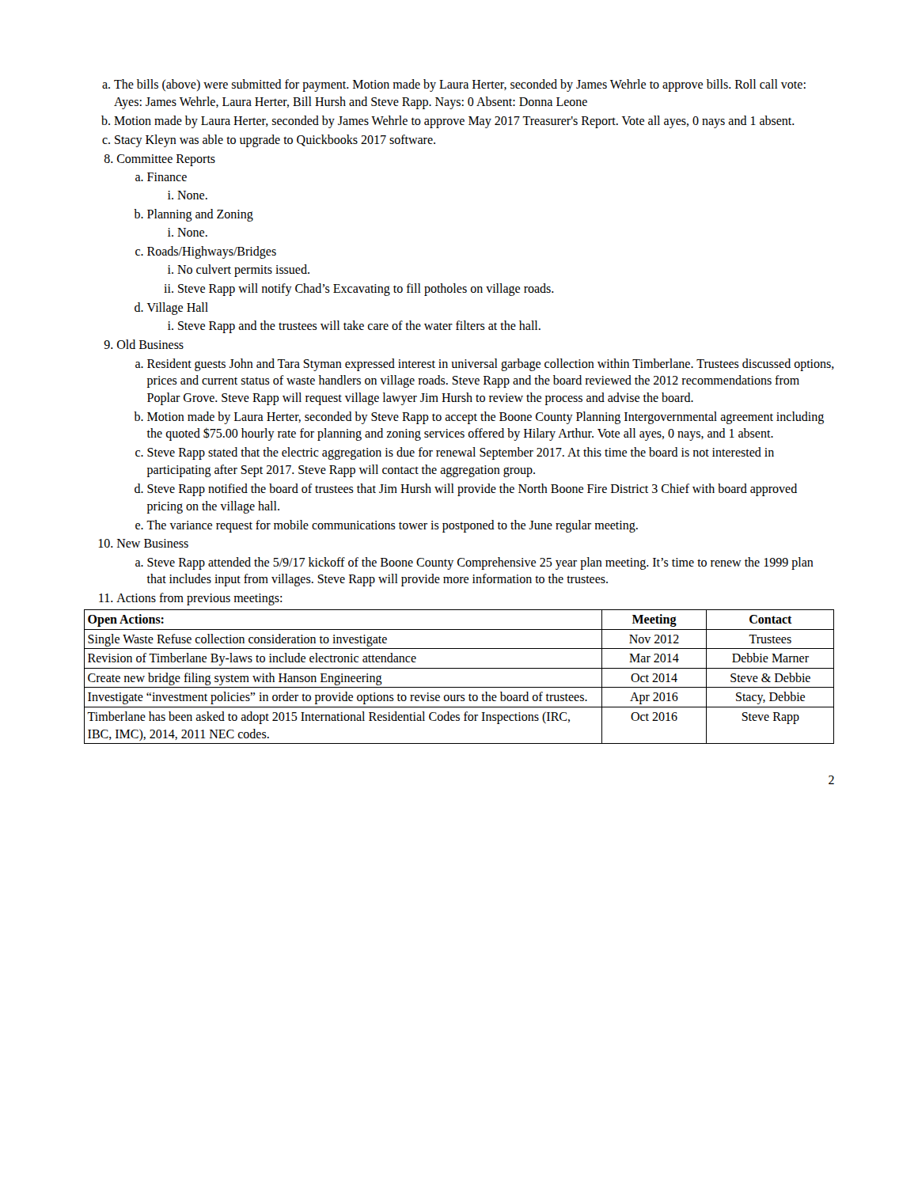The bills (above) were submitted for payment. Motion made by Laura Herter, seconded by James Wehrle to approve bills. Roll call vote: Ayes: James Wehrle, Laura Herter, Bill Hursh and Steve Rapp. Nays: 0 Absent: Donna Leone
Motion made by Laura Herter, seconded by James Wehrle to approve May 2017 Treasurer's Report. Vote all ayes, 0 nays and 1 absent.
Stacy Kleyn was able to upgrade to Quickbooks 2017 software.
Committee Reports
Finance
None.
Planning and Zoning
None.
Roads/Highways/Bridges
No culvert permits issued.
Steve Rapp will notify Chad’s Excavating to fill potholes on village roads.
Village Hall
Steve Rapp and the trustees will take care of the water filters at the hall.
Old Business
Resident guests John and Tara Styman expressed interest in universal garbage collection within Timberlane. Trustees discussed options, prices and current status of waste handlers on village roads. Steve Rapp and the board reviewed the 2012 recommendations from Poplar Grove. Steve Rapp will request village lawyer Jim Hursh to review the process and advise the board.
Motion made by Laura Herter, seconded by Steve Rapp to accept the Boone County Planning Intergovernmental agreement including the quoted $75.00 hourly rate for planning and zoning services offered by Hilary Arthur. Vote all ayes, 0 nays, and 1 absent.
Steve Rapp stated that the electric aggregation is due for renewal September 2017. At this time the board is not interested in participating after Sept 2017. Steve Rapp will contact the aggregation group.
Steve Rapp notified the board of trustees that Jim Hursh will provide the North Boone Fire District 3 Chief with board approved pricing on the village hall.
The variance request for mobile communications tower is postponed to the June regular meeting.
New Business
Steve Rapp attended the 5/9/17 kickoff of the Boone County Comprehensive 25 year plan meeting. It’s time to renew the 1999 plan that includes input from villages. Steve Rapp will provide more information to the trustees.
Actions from previous meetings:
| Open Actions: | Meeting | Contact |
| --- | --- | --- |
| Single Waste Refuse collection consideration to investigate | Nov 2012 | Trustees |
| Revision of Timberlane By-laws to include electronic attendance | Mar 2014 | Debbie Marner |
| Create new bridge filing system with Hanson Engineering | Oct 2014 | Steve & Debbie |
| Investigate “investment policies” in order to provide options to revise ours to the board of trustees. | Apr 2016 | Stacy, Debbie |
| Timberlane has been asked to adopt 2015 International Residential Codes for Inspections (IRC, IBC, IMC), 2014, 2011 NEC codes. | Oct 2016 | Steve Rapp |
2